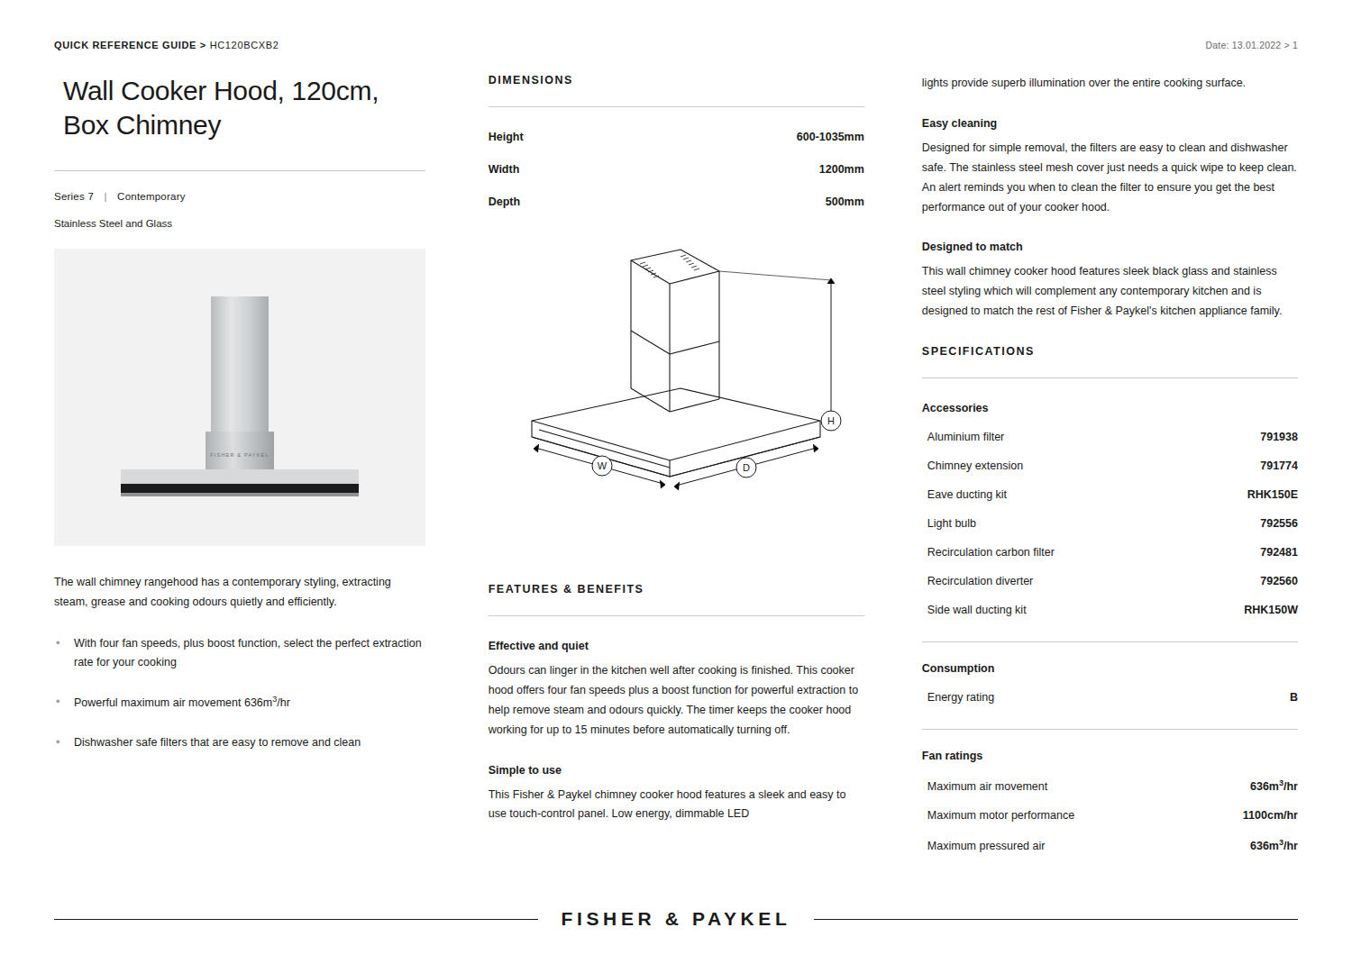Quick Reference Guide > HC120BCXB2
Date: 13.01.2022 > 1
Wall Cooker Hood, 120cm, Box Chimney
Series 7 | Contemporary
Stainless Steel and Glass
FISHER & PAYKEL
The wall chimney rangehood has a contemporary styling, extracting steam, grease and cooking odours quietly and efficiently.
With four fan speeds, plus boost function, select the perfect extraction rate for your cooking
Powerful maximum air movement 636m3/hr
Dishwasher safe filters that are easy to remove and clean
Dimensions
Height 600-1035mm
Width 1200mm
Depth 500mm
H W D
Features & Benefits
Effective and quiet
Odours can linger in the kitchen well after cooking is finished. This cooker hood offers four fan speeds plus a boost function for powerful extraction to help remove steam and odours quickly. The timer keeps the cooker hood working for up to 15 minutes before automatically turning off.
Simple to use
This Fisher & Paykel chimney cooker hood features a sleek and easy to use touch-control panel. Low energy, dimmable LED
lights provide superb illumination over the entire cooking surface.
Easy cleaning
Designed for simple removal, the filters are easy to clean and dishwasher safe. The stainless steel mesh cover just needs a quick wipe to keep clean. An alert reminds you when to clean the filter to ensure you get the best performance out of your cooker hood.
Designed to match
This wall chimney cooker hood features sleek black glass and stainless steel styling which will complement any contemporary kitchen and is designed to match the rest of Fisher & Paykel's kitchen appliance family.
Specifications
Accessories
Aluminium filter 791938
Chimney extension 791774
Eave ducting kit RHK150E
Light bulb 792556
Recirculation carbon filter 792481
Recirculation diverter 792560
Side wall ducting kit RHK150W
Consumption
Energy rating B
Fan ratings
Maximum air movement 636m3/hr
Maximum motor performance 1100cm/hr
Maximum pressured air 636m3/hr
FISHER & PAYKEL